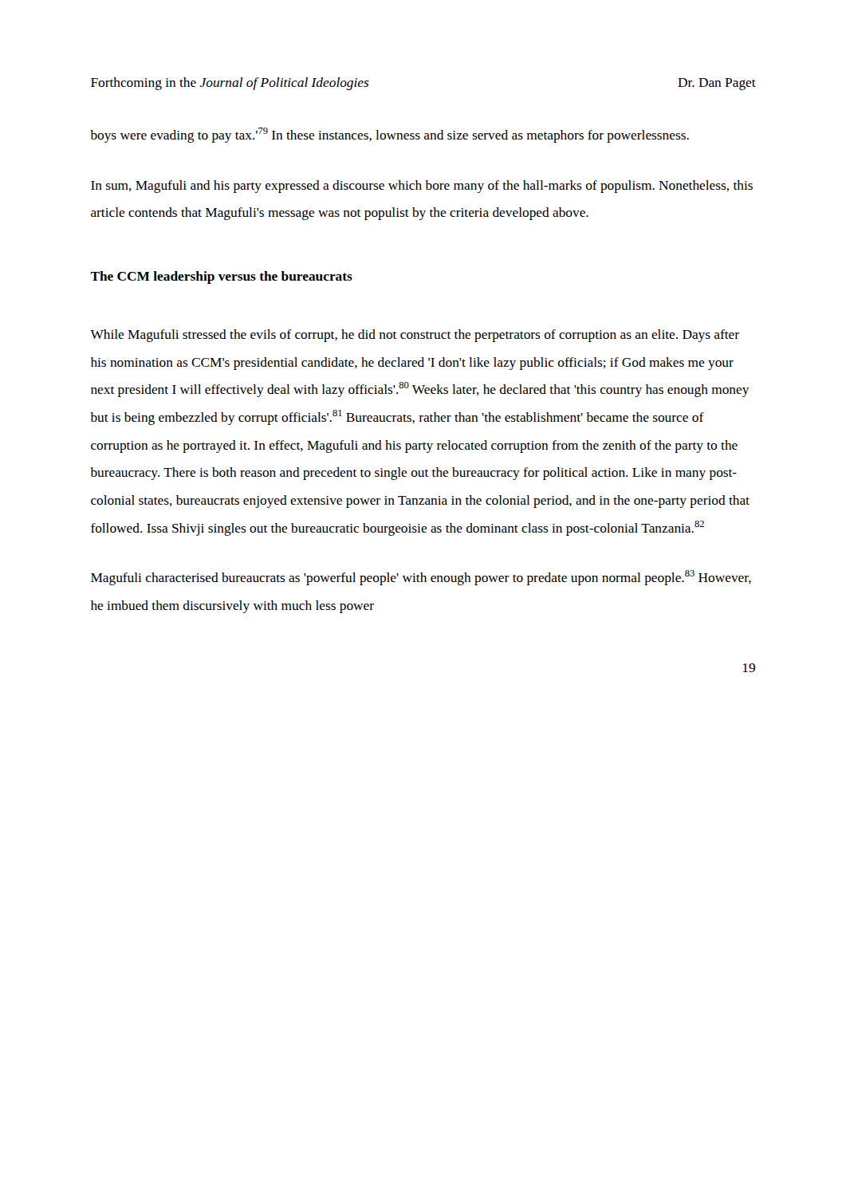Forthcoming in the Journal of Political Ideologies
Dr. Dan Paget
boys were evading to pay tax.'79 In these instances, lowness and size served as metaphors for powerlessness.
In sum, Magufuli and his party expressed a discourse which bore many of the hall-marks of populism. Nonetheless, this article contends that Magufuli's message was not populist by the criteria developed above.
The CCM leadership versus the bureaucrats
While Magufuli stressed the evils of corrupt, he did not construct the perpetrators of corruption as an elite. Days after his nomination as CCM's presidential candidate, he declared 'I don't like lazy public officials; if God makes me your next president I will effectively deal with lazy officials'.80 Weeks later, he declared that 'this country has enough money but is being embezzled by corrupt officials'.81 Bureaucrats, rather than 'the establishment' became the source of corruption as he portrayed it. In effect, Magufuli and his party relocated corruption from the zenith of the party to the bureaucracy. There is both reason and precedent to single out the bureaucracy for political action. Like in many post-colonial states, bureaucrats enjoyed extensive power in Tanzania in the colonial period, and in the one-party period that followed. Issa Shivji singles out the bureaucratic bourgeoisie as the dominant class in post-colonial Tanzania.82
Magufuli characterised bureaucrats as 'powerful people' with enough power to predate upon normal people.83 However, he imbued them discursively with much less power
19